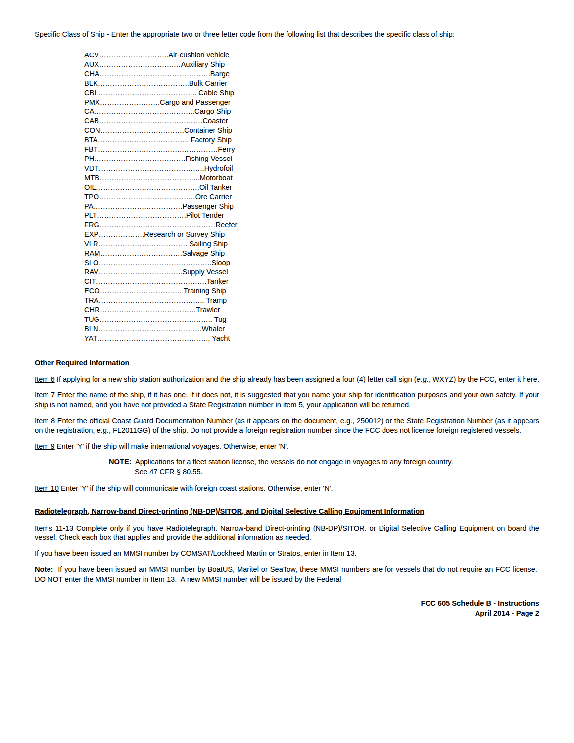Specific Class of Ship - Enter the appropriate two or three letter code from the following list that describes the specific class of ship:
ACV………………………..Air-cushion vehicle
AUX………………………….…Auxiliary Ship
CHA……………………………………….Barge
BLK………………………………..Bulk Carrier
CBL………………………………….. Cable Ship
PMX…………………….Cargo and Passenger
CA………………………….………..Cargo Ship
CAB…………………………………….Coaster
CON……………………….…….Container Ship
BTA……………………………….. Factory Ship
FBT……………………….…….……………Ferry
PH………………………….…….Fishing Vessel
VDT……………………………………..Hydrofoil
MTB…………………………………...Motorboat
OIL…………………………………….Oil Tanker
TPO……………………………….…Ore Carrier
PA……………………………….Passenger Ship
PLT……………………………….Pilot Tender
FRG…………………………………………Reefer
EXP……………….Research or Survey Ship
VLR………………………………. Sailing Ship
RAM…………………………….Salvage Ship
SLO………………………………………..Sloop
RAV……………………………..Supply Vessel
CIT……………………………………….Tanker
ECO……………………………. Training Ship
TRA…………………………………….. Tramp
CHR……….…………………………Trawler
TUG……………………………………….. Tug
BLN…………………………………….Whaler
YAT……………………………………….. Yacht
Other Required Information
Item 6 If applying for a new ship station authorization and the ship already has been assigned a four (4) letter call sign (e.g., WXYZ) by the FCC, enter it here.
Item 7 Enter the name of the ship, if it has one. If it does not, it is suggested that you name your ship for identification purposes and your own safety. If your ship is not named, and you have not provided a State Registration number in item 5, your application will be returned.
Item 8 Enter the official Coast Guard Documentation Number (as it appears on the document, e.g., 250012) or the State Registration Number (as it appears on the registration, e.g., FL2011GG) of the ship. Do not provide a foreign registration number since the FCC does not license foreign registered vessels.
Item 9 Enter 'Y' if the ship will make international voyages. Otherwise, enter 'N'.
NOTE: Applications for a fleet station license, the vessels do not engage in voyages to any foreign country.
See 47 CFR § 80.55.
Item 10 Enter 'Y' if the ship will communicate with foreign coast stations. Otherwise, enter 'N'.
Radiotelegraph, Narrow-band Direct-printing (NB-DP)/SITOR, and Digital Selective Calling Equipment Information
Items 11-13 Complete only if you have Radiotelegraph, Narrow-band Direct-printing (NB-DP)/SITOR, or Digital Selective Calling Equipment on board the vessel. Check each box that applies and provide the additional information as needed.
If you have been issued an MMSI number by COMSAT/Lockheed Martin or Stratos, enter in Item 13.
Note: If you have been issued an MMSI number by BoatUS, Maritel or SeaTow, these MMSI numbers are for vessels that do not require an FCC license. DO NOT enter the MMSI number in Item 13. A new MMSI number will be issued by the Federal
FCC 605 Schedule B - Instructions
April 2014 - Page 2